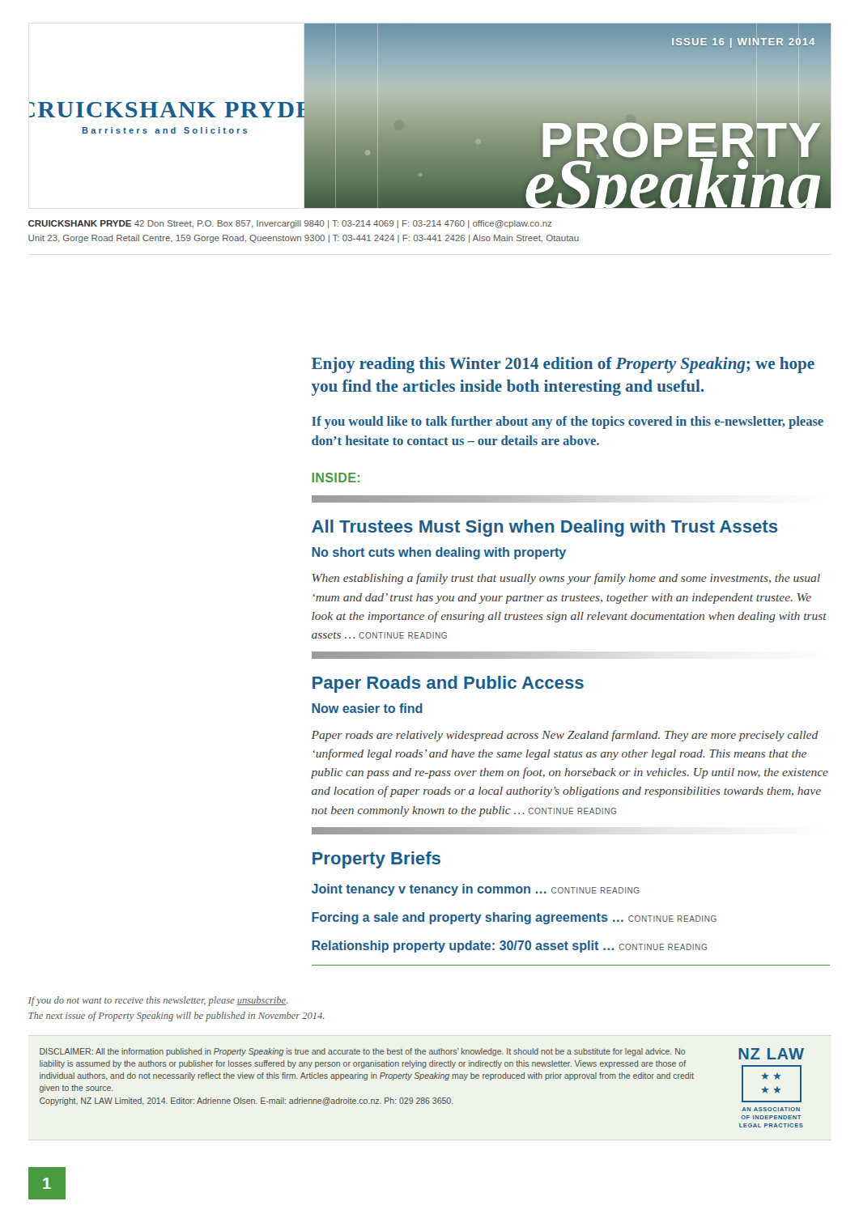CRUICKSHANK PRYDE
Barristers and Solicitors
ISSUE 16 | WINTER 2014
PROPERTY eSpeaking
CRUICKSHANK PRYDE 42 Don Street, P.O. Box 857, Invercargill 9840 | T: 03-214 4069 | F: 03-214 4760 | office@cplaw.co.nz
Unit 23, Gorge Road Retail Centre, 159 Gorge Road, Queenstown 9300 | T: 03-441 2424 | F: 03-441 2426 | Also Main Street, Otautau
Enjoy reading this Winter 2014 edition of Property Speaking; we hope you find the articles inside both interesting and useful.
If you would like to talk further about any of the topics covered in this e-newsletter, please don’t hesitate to contact us – our details are above.
INSIDE:
All Trustees Must Sign when Dealing with Trust Assets
No short cuts when dealing with property
When establishing a family trust that usually owns your family home and some investments, the usual ‘mum and dad’ trust has you and your partner as trustees, together with an independent trustee. We look at the importance of ensuring all trustees sign all relevant documentation when dealing with trust assets … CONTINUE READING
Paper Roads and Public Access
Now easier to find
Paper roads are relatively widespread across New Zealand farmland. They are more precisely called ‘unformed legal roads’ and have the same legal status as any other legal road. This means that the public can pass and re-pass over them on foot, on horseback or in vehicles. Up until now, the existence and location of paper roads or a local authority’s obligations and responsibilities towards them, have not been commonly known to the public … CONTINUE READING
Property Briefs
Joint tenancy v tenancy in common … CONTINUE READING
Forcing a sale and property sharing agreements … CONTINUE READING
Relationship property update: 30/70 asset split … CONTINUE READING
If you do not want to receive this newsletter, please unsubscribe.
The next issue of Property Speaking will be published in November 2014.
DISCLAIMER: All the information published in Property Speaking is true and accurate to the best of the authors’ knowledge. It should not be a substitute for legal advice. No liability is assumed by the authors or publisher for losses suffered by any person or organisation relying directly or indirectly on this newsletter. Views expressed are those of individual authors, and do not necessarily reflect the view of this firm. Articles appearing in Property Speaking may be reproduced with prior approval from the editor and credit given to the source.
Copyright, NZ LAW Limited, 2014. Editor: Adrienne Olsen. E-mail: adrienne@adroite.co.nz. Ph: 029 286 3650.
NZ LAW
AN ASSOCIATION
OF INDEPENDENT
LEGAL PRACTICES
1